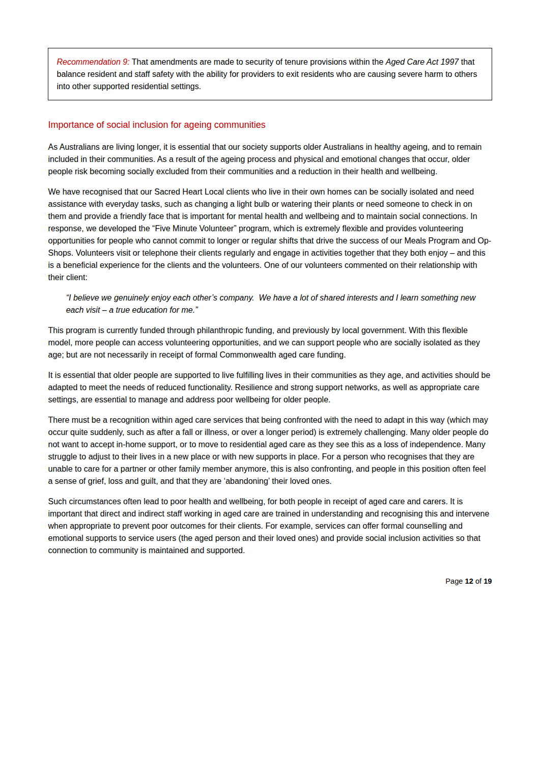Recommendation 9: That amendments are made to security of tenure provisions within the Aged Care Act 1997 that balance resident and staff safety with the ability for providers to exit residents who are causing severe harm to others into other supported residential settings.
Importance of social inclusion for ageing communities
As Australians are living longer, it is essential that our society supports older Australians in healthy ageing, and to remain included in their communities. As a result of the ageing process and physical and emotional changes that occur, older people risk becoming socially excluded from their communities and a reduction in their health and wellbeing.
We have recognised that our Sacred Heart Local clients who live in their own homes can be socially isolated and need assistance with everyday tasks, such as changing a light bulb or watering their plants or need someone to check in on them and provide a friendly face that is important for mental health and wellbeing and to maintain social connections. In response, we developed the “Five Minute Volunteer” program, which is extremely flexible and provides volunteering opportunities for people who cannot commit to longer or regular shifts that drive the success of our Meals Program and Op-Shops. Volunteers visit or telephone their clients regularly and engage in activities together that they both enjoy – and this is a beneficial experience for the clients and the volunteers. One of our volunteers commented on their relationship with their client:
“I believe we genuinely enjoy each other’s company. We have a lot of shared interests and I learn something new each visit – a true education for me.”
This program is currently funded through philanthropic funding, and previously by local government. With this flexible model, more people can access volunteering opportunities, and we can support people who are socially isolated as they age; but are not necessarily in receipt of formal Commonwealth aged care funding.
It is essential that older people are supported to live fulfilling lives in their communities as they age, and activities should be adapted to meet the needs of reduced functionality. Resilience and strong support networks, as well as appropriate care settings, are essential to manage and address poor wellbeing for older people.
There must be a recognition within aged care services that being confronted with the need to adapt in this way (which may occur quite suddenly, such as after a fall or illness, or over a longer period) is extremely challenging. Many older people do not want to accept in-home support, or to move to residential aged care as they see this as a loss of independence. Many struggle to adjust to their lives in a new place or with new supports in place. For a person who recognises that they are unable to care for a partner or other family member anymore, this is also confronting, and people in this position often feel a sense of grief, loss and guilt, and that they are ‘abandoning’ their loved ones.
Such circumstances often lead to poor health and wellbeing, for both people in receipt of aged care and carers. It is important that direct and indirect staff working in aged care are trained in understanding and recognising this and intervene when appropriate to prevent poor outcomes for their clients. For example, services can offer formal counselling and emotional supports to service users (the aged person and their loved ones) and provide social inclusion activities so that connection to community is maintained and supported.
Page 12 of 19